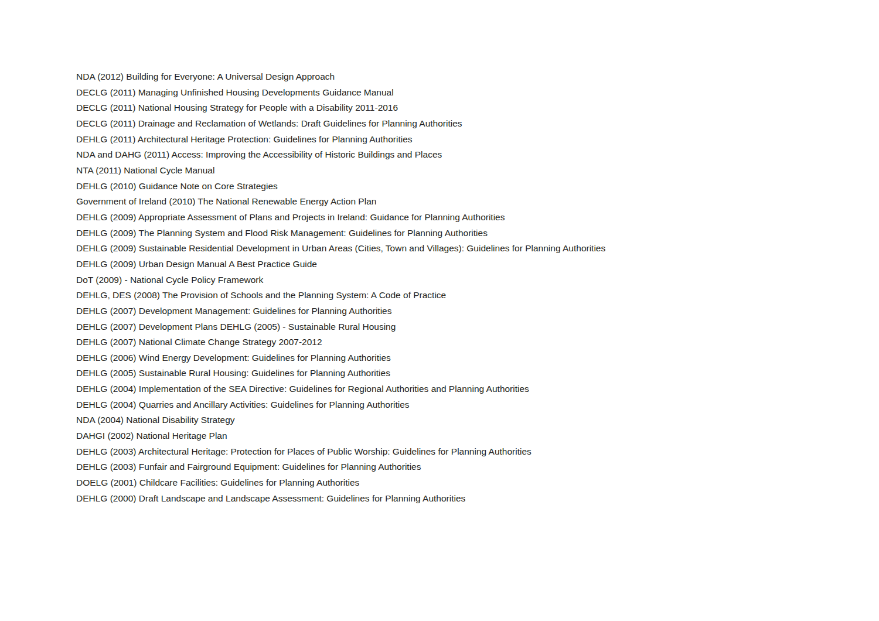NDA (2012) Building for Everyone: A Universal Design Approach
DECLG (2011) Managing Unfinished Housing Developments Guidance Manual
DECLG (2011) National Housing Strategy for People with a Disability 2011-2016
DECLG (2011) Drainage and Reclamation of Wetlands: Draft Guidelines for Planning Authorities
DEHLG (2011) Architectural Heritage Protection: Guidelines for Planning Authorities
NDA and DAHG (2011) Access: Improving the Accessibility of Historic Buildings and Places
NTA (2011) National Cycle Manual
DEHLG (2010) Guidance Note on Core Strategies
Government of Ireland (2010) The National Renewable Energy Action Plan
DEHLG (2009) Appropriate Assessment of Plans and Projects in Ireland: Guidance for Planning Authorities
DEHLG (2009) The Planning System and Flood Risk Management: Guidelines for Planning Authorities
DEHLG (2009) Sustainable Residential Development in Urban Areas (Cities, Town and Villages): Guidelines for Planning Authorities
DEHLG (2009) Urban Design Manual A Best Practice Guide
DoT (2009) - National Cycle Policy Framework
DEHLG, DES (2008) The Provision of Schools and the Planning System: A Code of Practice
DEHLG (2007) Development Management: Guidelines for Planning Authorities
DEHLG (2007) Development Plans DEHLG (2005) - Sustainable Rural Housing
DEHLG (2007) National Climate Change Strategy 2007-2012
DEHLG (2006) Wind Energy Development: Guidelines for Planning Authorities
DEHLG (2005) Sustainable Rural Housing: Guidelines for Planning Authorities
DEHLG (2004) Implementation of the SEA Directive: Guidelines for Regional Authorities and Planning Authorities
DEHLG (2004) Quarries and Ancillary Activities: Guidelines for Planning Authorities
NDA (2004) National Disability Strategy
DAHGI (2002) National Heritage Plan
DEHLG (2003) Architectural Heritage: Protection for Places of Public Worship: Guidelines for Planning Authorities
DEHLG (2003) Funfair and Fairground Equipment: Guidelines for Planning Authorities
DOELG (2001) Childcare Facilities: Guidelines for Planning Authorities
DEHLG (2000) Draft Landscape and Landscape Assessment: Guidelines for Planning Authorities